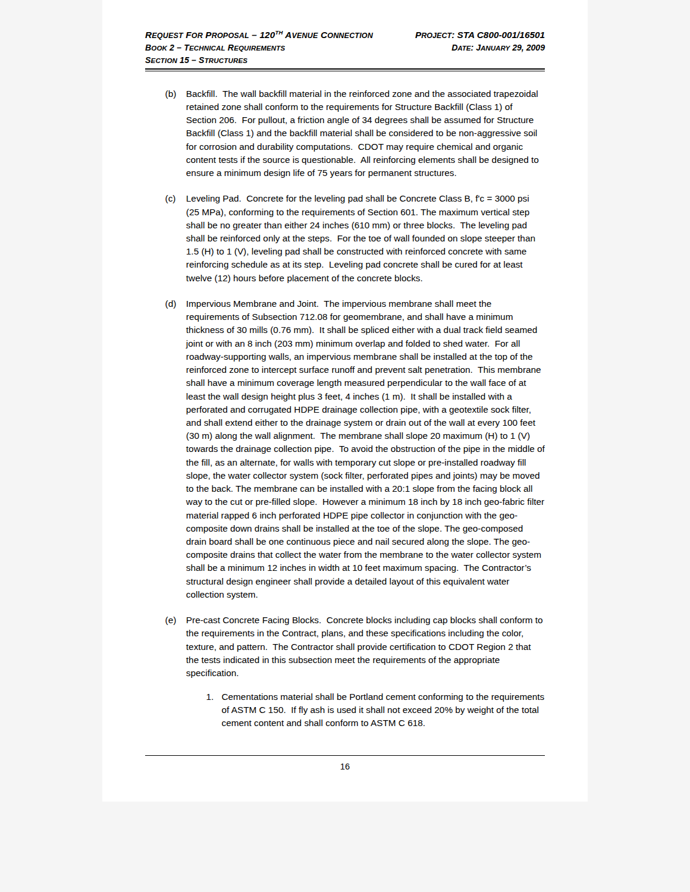REQUEST FOR PROPOSAL – 120TH AVENUE CONNECTION
PROJECT: STA C800-001/16501
BOOK 2 – TECHNICAL REQUIREMENTS
DATE: JANUARY 29, 2009
SECTION 15 – STRUCTURES
(b)
Backfill. The wall backfill material in the reinforced zone and the associated trapezoidal retained zone shall conform to the requirements for Structure Backfill (Class 1) of Section 206. For pullout, a friction angle of 34 degrees shall be assumed for Structure Backfill (Class 1) and the backfill material shall be considered to be non-aggressive soil for corrosion and durability computations. CDOT may require chemical and organic content tests if the source is questionable. All reinforcing elements shall be designed to ensure a minimum design life of 75 years for permanent structures.
(c)
Leveling Pad. Concrete for the leveling pad shall be Concrete Class B, f'c = 3000 psi (25 MPa), conforming to the requirements of Section 601. The maximum vertical step shall be no greater than either 24 inches (610 mm) or three blocks. The leveling pad shall be reinforced only at the steps. For the toe of wall founded on slope steeper than 1.5 (H) to 1 (V), leveling pad shall be constructed with reinforced concrete with same reinforcing schedule as at its step. Leveling pad concrete shall be cured for at least twelve (12) hours before placement of the concrete blocks.
(d)
Impervious Membrane and Joint. The impervious membrane shall meet the requirements of Subsection 712.08 for geomembrane, and shall have a minimum thickness of 30 mills (0.76 mm). It shall be spliced either with a dual track field seamed joint or with an 8 inch (203 mm) minimum overlap and folded to shed water. For all roadway-supporting walls, an impervious membrane shall be installed at the top of the reinforced zone to intercept surface runoff and prevent salt penetration. This membrane shall have a minimum coverage length measured perpendicular to the wall face of at least the wall design height plus 3 feet, 4 inches (1 m). It shall be installed with a perforated and corrugated HDPE drainage collection pipe, with a geotextile sock filter, and shall extend either to the drainage system or drain out of the wall at every 100 feet (30 m) along the wall alignment. The membrane shall slope 20 maximum (H) to 1 (V) towards the drainage collection pipe. To avoid the obstruction of the pipe in the middle of the fill, as an alternate, for walls with temporary cut slope or pre-installed roadway fill slope, the water collector system (sock filter, perforated pipes and joints) may be moved to the back. The membrane can be installed with a 20:1 slope from the facing block all way to the cut or pre-filled slope. However a minimum 18 inch by 18 inch geo-fabric filter material rapped 6 inch perforated HDPE pipe collector in conjunction with the geo-composite down drains shall be installed at the toe of the slope. The geo-composed drain board shall be one continuous piece and nail secured along the slope. The geo-composite drains that collect the water from the membrane to the water collector system shall be a minimum 12 inches in width at 10 feet maximum spacing. The Contractor’s structural design engineer shall provide a detailed layout of this equivalent water collection system.
(e)
Pre-cast Concrete Facing Blocks. Concrete blocks including cap blocks shall conform to the requirements in the Contract, plans, and these specifications including the color, texture, and pattern. The Contractor shall provide certification to CDOT Region 2 that the tests indicated in this subsection meet the requirements of the appropriate specification.
1.
Cementations material shall be Portland cement conforming to the requirements of ASTM C 150. If fly ash is used it shall not exceed 20% by weight of the total cement content and shall conform to ASTM C 618.
16